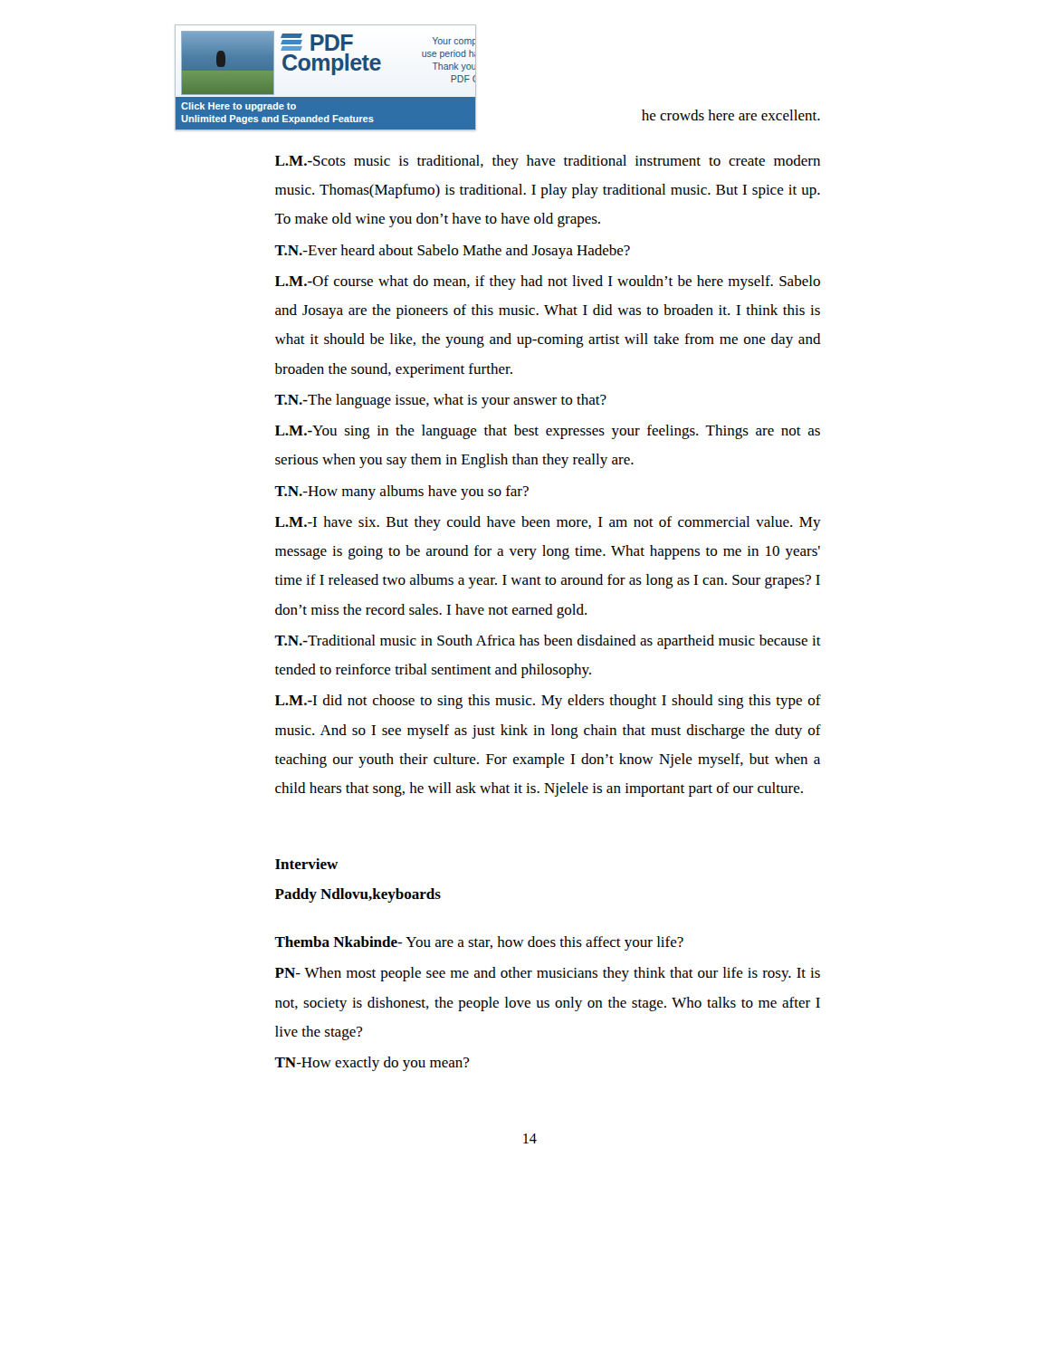PDF Complete
Your complimentary
use period has ended.
Thank you for using
PDF Complete.
Click Here to upgrade to
Unlimited Pages and Expanded Features
he crowds here are excellent.
L.M.-Scots music is traditional, they have traditional instrument to create modern music. Thomas(Mapfumo) is traditional. I play play traditional music. But I spice it up. To make old wine you don’t have to have old grapes.
T.N.-Ever heard about Sabelo Mathe and Josaya Hadebe?
L.M.-Of course what do mean, if they had not lived I wouldn’t be here myself. Sabelo and Josaya are the pioneers of this music. What I did was to broaden it. I think this is what it should be like, the young and up-coming artist will take from me one day and broaden the sound, experiment further.
T.N.-The language issue, what is your answer to that?
L.M.-You sing in the language that best expresses your feelings. Things are not as serious when you say them in English than they really are.
T.N.-How many albums have you so far?
L.M.-I have six. But they could have been more, I am not of commercial value. My message is going to be around for a very long time. What happens to me in 10 years' time if I released two albums a year. I want to around for as long as I can. Sour grapes? I don’t miss the record sales. I have not earned gold.
T.N.-Traditional music in South Africa has been disdained as apartheid music because it tended to reinforce tribal sentiment and philosophy.
L.M.-I did not choose to sing this music. My elders thought I should sing this type of music. And so I see myself as just kink in long chain that must discharge the duty of teaching our youth their culture. For example I don’t know Njele myself, but when a child hears that song, he will ask what it is. Njelele is an important part of our culture.
Interview
Paddy Ndlovu,keyboards
Themba Nkabinde- You are a star, how does this affect your life?
PN- When most people see me and other musicians they think that our life is rosy. It is not, society is dishonest, the people love us only on the stage. Who talks to me after I live the stage?
TN-How exactly do you mean?
14